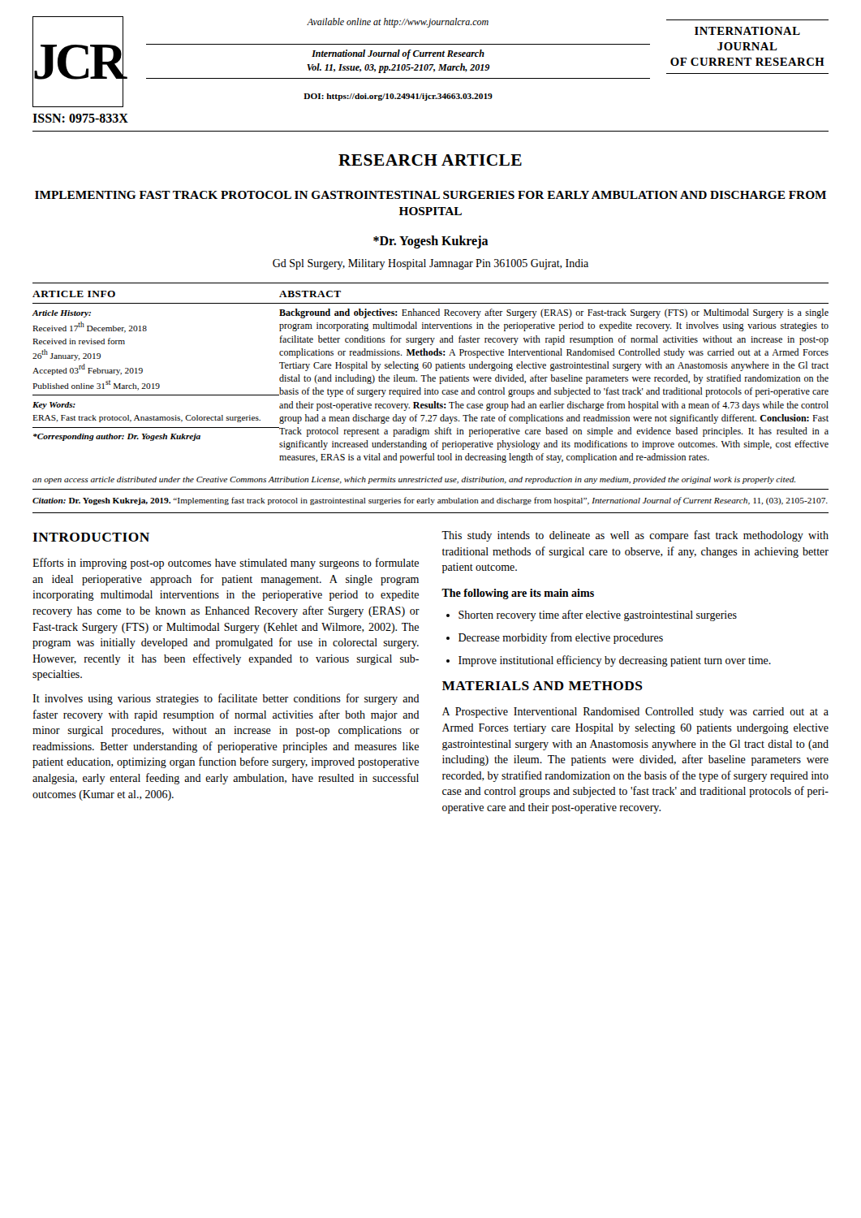JCR
Available online at http://www.journalcra.com
International Journal of Current Research
Vol. 11, Issue, 03, pp.2105-2107, March, 2019
DOI: https://doi.org/10.24941/ijcr.34663.03.2019
INTERNATIONAL JOURNAL
OF CURRENT RESEARCH
ISSN: 0975-833X
RESEARCH ARTICLE
Implementing Fast Track Protocol in Gastrointestinal Surgeries for Early Ambulation and Discharge from Hospital
*Dr. Yogesh Kukreja
Gd Spl Surgery, Military Hospital Jamnagar Pin 361005 Gujrat, India
| ARTICLE INFO Article History: Received 17 th December, 2018 Received in revised form 26 th January, 2019 Accepted 03 rd February, 2019 Published online 31 st March, 2019 Key Words: ERAS, Fast track protocol, Anastamosis, Colorectal surgeries. *Corresponding author: Dr. Yogesh Kukreja | ABSTRACT Background and objectives: Enhanced Recovery after Surgery (ERAS) or Fast-track Surgery (FTS) or Multimodal Surgery is a single program incorporating multimodal interventions in the perioperative period to expedite recovery. It involves using various strategies to facilitate better conditions for surgery and faster recovery with rapid resumption of normal activities without an increase in post-op complications or readmissions. Methods: A Prospective Interventional Randomised Controlled study was carried out at a Armed Forces Tertiary Care Hospital by selecting 60 patients undergoing elective gastrointestinal surgery with an Anastomosis anywhere in the Gl tract distal to (and including) the ileum. The patients were divided, after baseline parameters were recorded, by stratified randomization on the basis of the type of surgery required into case and control groups and subjected to 'fast track' and traditional protocols of peri-operative care and their post-operative recovery. Results: The case group had an earlier discharge from hospital with a mean of 4.73 days while the control group had a mean discharge day of 7.27 days. The rate of complications and readmission were not significantly different. Conclusion: Fast Track protocol represent a paradigm shift in perioperative care based on simple and evidence based principles. It has resulted in a significantly increased understanding of perioperative physiology and its modifications to improve outcomes. With simple, cost effective measures, ERAS is a vital and powerful tool in decreasing length of stay, complication and re-admission rates. |
an open access article distributed under the Creative Commons Attribution License, which permits unrestricted use, distribution, and reproduction in any medium, provided the original work is properly cited.
Citation: Dr. Yogesh Kukreja, 2019. “Implementing fast track protocol in gastrointestinal surgeries for early ambulation and discharge from hospital”, International Journal of Current Research, 11, (03), 2105-2107.
INTRODUCTION
Efforts in improving post-op outcomes have stimulated many surgeons to formulate an ideal perioperative approach for patient management. A single program incorporating multimodal interventions in the perioperative period to expedite recovery has come to be known as Enhanced Recovery after Surgery (ERAS) or Fast-track Surgery (FTS) or Multimodal Surgery (Kehlet and Wilmore, 2002). The program was initially developed and promulgated for use in colorectal surgery. However, recently it has been effectively expanded to various surgical sub-specialties.
It involves using various strategies to facilitate better conditions for surgery and faster recovery with rapid resumption of normal activities after both major and minor surgical procedures, without an increase in post-op complications or readmissions. Better understanding of perioperative principles and measures like patient education, optimizing organ function before surgery, improved postoperative analgesia, early enteral feeding and early ambulation, have resulted in successful outcomes (Kumar et al., 2006).
This study intends to delineate as well as compare fast track methodology with traditional methods of surgical care to observe, if any, changes in achieving better patient outcome.
The following are its main aims
Shorten recovery time after elective gastrointestinal surgeries
Decrease morbidity from elective procedures
Improve institutional efficiency by decreasing patient turn over time.
MATERIALS AND METHODS
A Prospective Interventional Randomised Controlled study was carried out at a Armed Forces tertiary care Hospital by selecting 60 patients undergoing elective gastrointestinal surgery with an Anastomosis anywhere in the Gl tract distal to (and including) the ileum. The patients were divided, after baseline parameters were recorded, by stratified randomization on the basis of the type of surgery required into case and control groups and subjected to 'fast track' and traditional protocols of peri-operative care and their post-operative recovery.